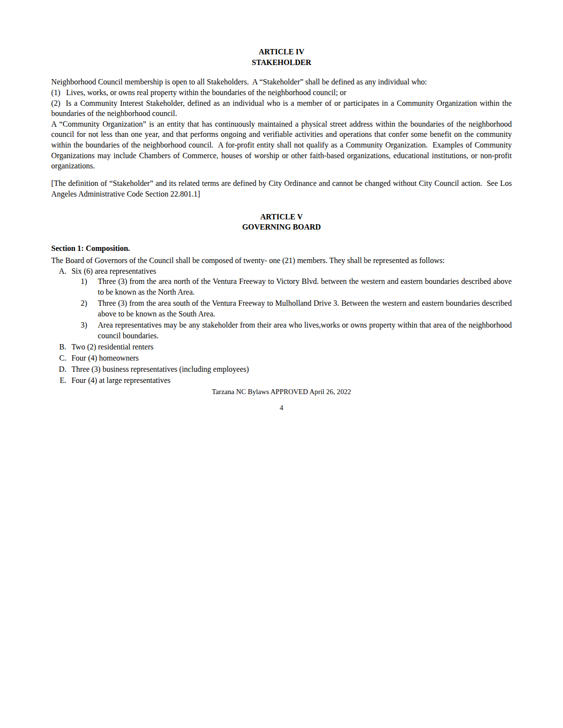ARTICLE IV
STAKEHOLDER
Neighborhood Council membership is open to all Stakeholders. A “Stakeholder” shall be defined as any individual who:
(1) Lives, works, or owns real property within the boundaries of the neighborhood council; or
(2) Is a Community Interest Stakeholder, defined as an individual who is a member of or participates in a Community Organization within the boundaries of the neighborhood council.
A “Community Organization” is an entity that has continuously maintained a physical street address within the boundaries of the neighborhood council for not less than one year, and that performs ongoing and verifiable activities and operations that confer some benefit on the community within the boundaries of the neighborhood council. A for-profit entity shall not qualify as a Community Organization. Examples of Community Organizations may include Chambers of Commerce, houses of worship or other faith-based organizations, educational institutions, or non-profit organizations.
[The definition of “Stakeholder” and its related terms are defined by City Ordinance and cannot be changed without City Council action. See Los Angeles Administrative Code Section 22.801.1]
ARTICLE V
GOVERNING BOARD
Section 1: Composition.
The Board of Governors of the Council shall be composed of twenty- one (21) members. They shall be represented as follows:
Six (6) area representatives
Three (3) from the area north of the Ventura Freeway to Victory Blvd. between the western and eastern boundaries described above to be known as the North Area.
Three (3) from the area south of the Ventura Freeway to Mulholland Drive 3. Between the western and eastern boundaries described above to be known as the South Area.
Area representatives may be any stakeholder from their area who lives,works or owns property within that area of the neighborhood council boundaries.
Two (2) residential renters
Four (4) homeowners
Three (3) business representatives (including employees)
Four (4) at large representatives
Tarzana NC Bylaws APPROVED April 26, 2022
4